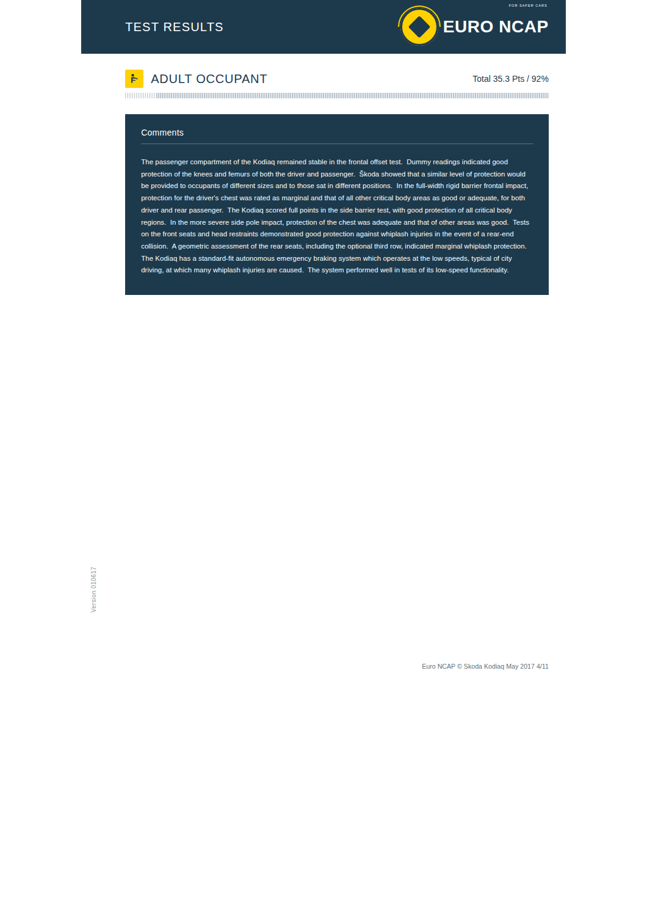TEST RESULTS
FOR SAFER CARS
EURO NCAP
ADULT OCCUPANT
Total 35.3 Pts / 92%
Comments
The passenger compartment of the Kodiaq remained stable in the frontal offset test. Dummy readings indicated good protection of the knees and femurs of both the driver and passenger. Škoda showed that a similar level of protection would be provided to occupants of different sizes and to those sat in different positions. In the full-width rigid barrier frontal impact, protection for the driver's chest was rated as marginal and that of all other critical body areas as good or adequate, for both driver and rear passenger. The Kodiaq scored full points in the side barrier test, with good protection of all critical body regions. In the more severe side pole impact, protection of the chest was adequate and that of other areas was good. Tests on the front seats and head restraints demonstrated good protection against whiplash injuries in the event of a rear-end collision. A geometric assessment of the rear seats, including the optional third row, indicated marginal whiplash protection. The Kodiaq has a standard-fit autonomous emergency braking system which operates at the low speeds, typical of city driving, at which many whiplash injuries are caused. The system performed well in tests of its low-speed functionality.
Version 010617
Euro NCAP © Skoda Kodiaq May 2017 4/11